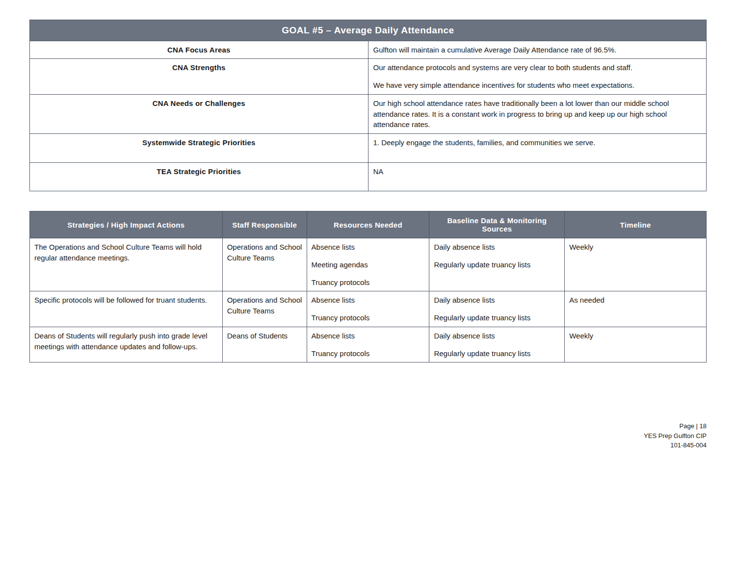| GOAL #5 – Average Daily Attendance |
| CNA Focus Areas | Gulfton will maintain a cumulative Average Daily Attendance rate of 96.5%. |
| CNA Strengths | Our attendance protocols and systems are very clear to both students and staff. We have very simple attendance incentives for students who meet expectations. |
| CNA Needs or Challenges | Our high school attendance rates have traditionally been a lot lower than our middle school attendance rates. It is a constant work in progress to bring up and keep up our high school attendance rates. |
| Systemwide Strategic Priorities | 1. Deeply engage the students, families, and communities we serve. |
| TEA Strategic Priorities | NA |
| Strategies / High Impact Actions | Staff Responsible | Resources Needed | Baseline Data & Monitoring Sources | Timeline |
| --- | --- | --- | --- | --- |
| The Operations and School Culture Teams will hold regular attendance meetings. | Operations and School Culture Teams | Absence lists Meeting agendas Truancy protocols | Daily absence lists Regularly update truancy lists | Weekly |
| Specific protocols will be followed for truant students. | Operations and School Culture Teams | Absence lists Truancy protocols | Daily absence lists Regularly update truancy lists | As needed |
| Deans of Students will regularly push into grade level meetings with attendance updates and follow-ups. | Deans of Students | Absence lists Truancy protocols | Daily absence lists Regularly update truancy lists | Weekly |
Page | 18
YES Prep Gulfton CIP
101-845-004